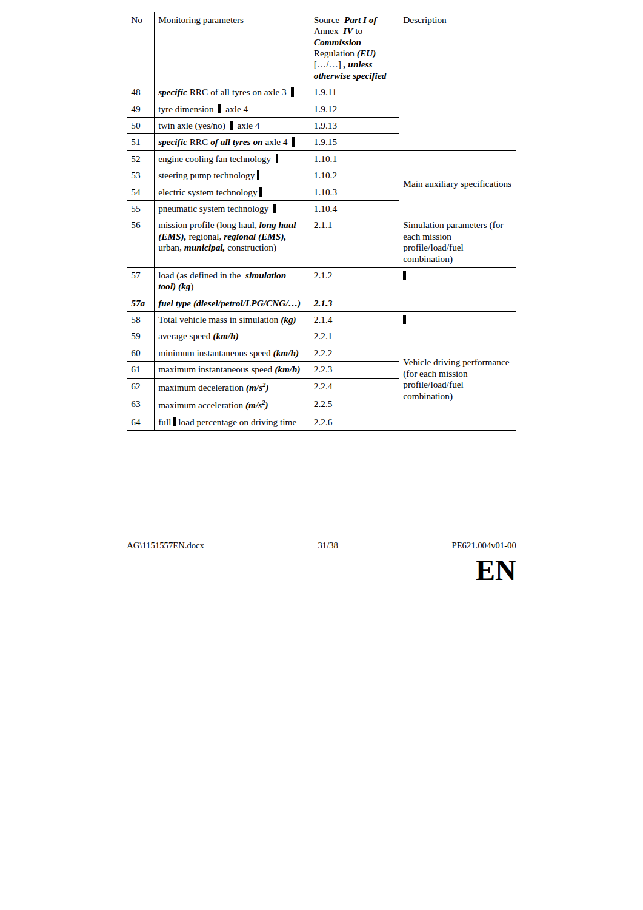| No | Monitoring parameters | Source Part I of Annex IV to Commission Regulation (EU) […/…] , unless otherwise specified | Description |
| 48 | specific RRC of all tyres on axle 3 | 1.9.11 | |
| 49 | tyre dimension axle 4 | 1.9.12 |
| 50 | twin axle (yes/no) axle 4 | 1.9.13 |
| 51 | specific RRC of all tyres on axle 4 | 1.9.15 |
| 52 | engine cooling fan technology | 1.10.1 | Main auxiliary specifications |
| 53 | steering pump technology | 1.10.2 |
| 54 | electric system technology | 1.10.3 |
| 55 | pneumatic system technology | 1.10.4 |
| 56 | mission profile (long haul, long haul (EMS), regional, regional (EMS), urban, municipal, construction) | 2.1.1 | Simulation parameters (for each mission profile/load/fuel combination) |
| 57 | load (as defined in the simulation tool) (kg ) | 2.1.2 | |
| 57a | fuel type (diesel/petrol/LPG/CNG/…) | 2.1.3 | |
| 58 | Total vehicle mass in simulation (kg) | 2.1.4 | |
| 59 | average speed (km/h) | 2.2.1 | Vehicle driving performance (for each mission profile/load/fuel combination) |
| 60 | minimum instantaneous speed (km/h) | 2.2.2 |
| 61 | maximum instantaneous speed (km/h) | 2.2.3 |
| 62 | maximum deceleration (m/s 2 ) | 2.2.4 |
| 63 | maximum acceleration (m/s 2 ) | 2.2.5 |
| 64 | full load percentage on driving time | 2.2.6 |
AG\1151557EN.docx 31/38 PE621.004v01-00
EN